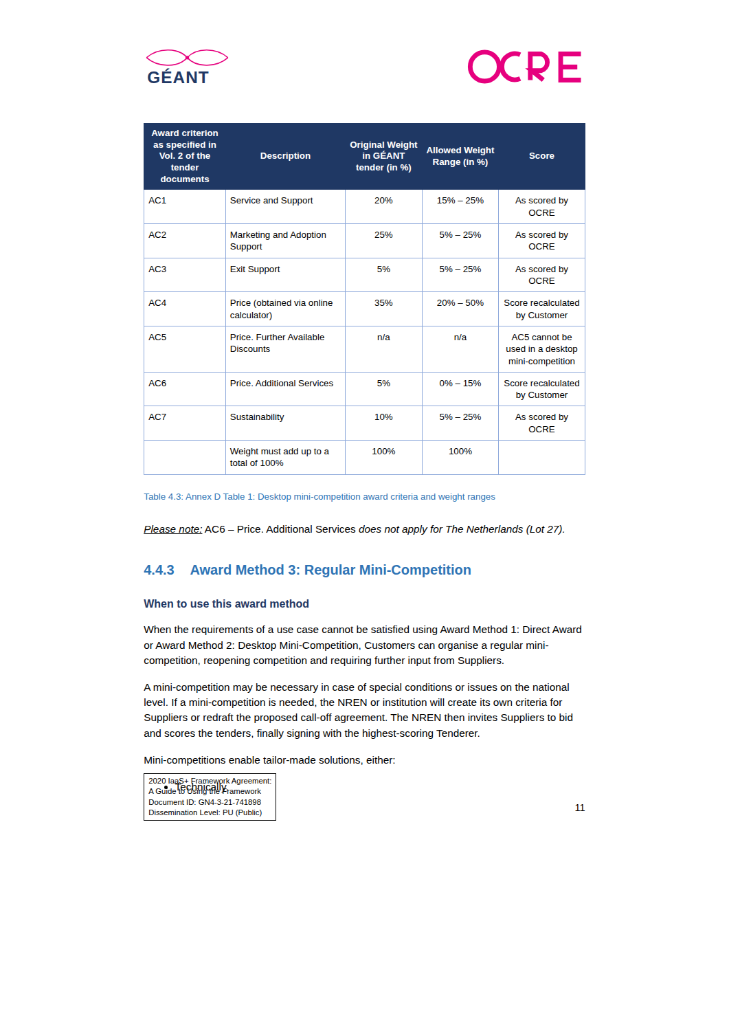GÉANT
| Award criterion as specified in Vol. 2 of the tender documents | Description | Original Weight in GÉANT tender (in %) | Allowed Weight Range (in %) | Score |
| --- | --- | --- | --- | --- |
| AC1 | Service and Support | 20% | 15% – 25% | As scored by OCRE |
| AC2 | Marketing and Adoption Support | 25% | 5% – 25% | As scored by OCRE |
| AC3 | Exit Support | 5% | 5% – 25% | As scored by OCRE |
| AC4 | Price (obtained via online calculator) | 35% | 20% – 50% | Score recalculated by Customer |
| AC5 | Price. Further Available Discounts | n/a | n/a | AC5 cannot be used in a desktop mini-competition |
| AC6 | Price. Additional Services | 5% | 0% – 15% | Score recalculated by Customer |
| AC7 | Sustainability | 10% | 5% – 25% | As scored by OCRE |
| | Weight must add up to a total of 100% | 100% | 100% | |
Table 4.3: Annex D Table 1: Desktop mini-competition award criteria and weight ranges
Please note: AC6 – Price. Additional Services does not apply for The Netherlands (Lot 27).
4.4.3 Award Method 3: Regular Mini-Competition
When to use this award method
When the requirements of a use case cannot be satisfied using Award Method 1: Direct Award or Award Method 2: Desktop Mini-Competition, Customers can organise a regular mini-competition, reopening competition and requiring further input from Suppliers.
A mini-competition may be necessary in case of special conditions or issues on the national level. If a mini-competition is needed, the NREN or institution will create its own criteria for Suppliers or redraft the proposed call-off agreement. The NREN then invites Suppliers to bid and scores the tenders, finally signing with the highest-scoring Tenderer.
Mini-competitions enable tailor-made solutions, either:
Technically.
2020 IaaS+ Framework Agreement:
A Guide to Using the Framework
Document ID: GN4-3-21-741898
Dissemination Level: PU (Public)
11